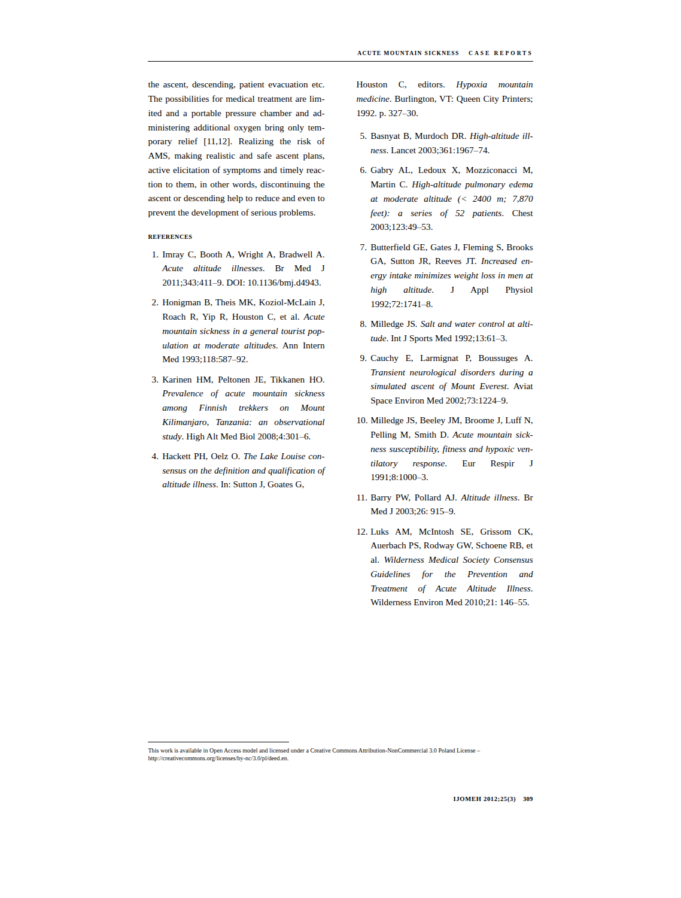Acute mountain sickness Case Reports
the ascent, descending, patient evacuation etc. The possibilities for medical treatment are limited and a portable pressure chamber and administering additional oxygen bring only temporary relief [11,12]. Realizing the risk of AMS, making realistic and safe ascent plans, active elicitation of symptoms and timely reaction to them, in other words, discontinuing the ascent or descending help to reduce and even to prevent the development of serious problems.
References
Imray C, Booth A, Wright A, Bradwell A. Acute altitude illnesses. Br Med J 2011;343:411–9. DOI: 10.1136/bmj.d4943.
Honigman B, Theis MK, Koziol-McLain J, Roach R, Yip R, Houston C, et al. Acute mountain sickness in a general tourist population at moderate altitudes. Ann Intern Med 1993;118:587–92.
Karinen HM, Peltonen JE, Tikkanen HO. Prevalence of acute mountain sickness among Finnish trekkers on Mount Kilimanjaro, Tanzania: an observational study. High Alt Med Biol 2008;4:301–6.
Hackett PH, Oelz O. The Lake Louise consensus on the definition and qualification of altitude illness. In: Sutton J, Goates G,
Houston C, editors. Hypoxia mountain medicine. Burlington, VT: Queen City Printers; 1992. p. 327–30.
Basnyat B, Murdoch DR. High-altitude illness. Lancet 2003;361:1967–74.
Gabry AL, Ledoux X, Mozziconacci M, Martin C. High-altitude pulmonary edema at moderate altitude (< 2400 m; 7,870 feet): a series of 52 patients. Chest 2003;123:49–53.
Butterfield GE, Gates J, Fleming S, Brooks GA, Sutton JR, Reeves JT. Increased energy intake minimizes weight loss in men at high altitude. J Appl Physiol 1992;72:1741–8.
Milledge JS. Salt and water control at altitude. Int J Sports Med 1992;13:61–3.
Cauchy E, Larmignat P, Boussuges A. Transient neurological disorders during a simulated ascent of Mount Everest. Aviat Space Environ Med 2002;73:1224–9.
Milledge JS, Beeley JM, Broome J, Luff N, Pelling M, Smith D. Acute mountain sickness susceptibility, fitness and hypoxic ventilatory response. Eur Respir J 1991;8:1000–3.
Barry PW, Pollard AJ. Altitude illness. Br Med J 2003;26: 915–9.
Luks AM, McIntosh SE, Grissom CK, Auerbach PS, Rodway GW, Schoene RB, et al. Wilderness Medical Society Consensus Guidelines for the Prevention and Treatment of Acute Altitude Illness. Wilderness Environ Med 2010;21: 146–55.
This work is available in Open Access model and licensed under a Creative Commons Attribution-NonCommercial 3.0 Poland License – http://creativecommons.org/licenses/by-nc/3.0/pl/deed.en.
IJOMEH 2012;25(3) 309